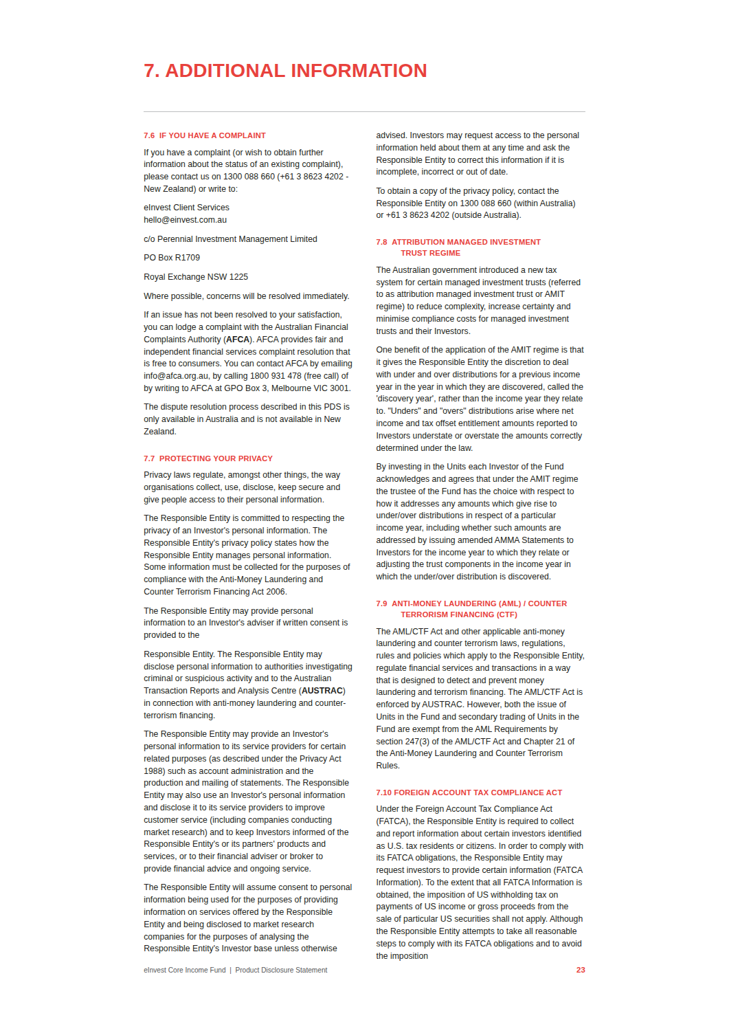7. ADDITIONAL INFORMATION
7.6 IF YOU HAVE A COMPLAINT
If you have a complaint (or wish to obtain further information about the status of an existing complaint), please contact us on 1300 088 660 (+61 3 8623 4202 - New Zealand) or write to:
eInvest Client Services
hello@einvest.com.au
c/o Perennial Investment Management Limited
PO Box R1709
Royal Exchange NSW 1225
Where possible, concerns will be resolved immediately.
If an issue has not been resolved to your satisfaction, you can lodge a complaint with the Australian Financial Complaints Authority (AFCA). AFCA provides fair and independent financial services complaint resolution that is free to consumers. You can contact AFCA by emailing info@afca.org.au, by calling 1800 931 478 (free call) of by writing to AFCA at GPO Box 3, Melbourne VIC 3001.
The dispute resolution process described in this PDS is only available in Australia and is not available in New Zealand.
7.7 PROTECTING YOUR PRIVACY
Privacy laws regulate, amongst other things, the way organisations collect, use, disclose, keep secure and give people access to their personal information.
The Responsible Entity is committed to respecting the privacy of an Investor's personal information. The Responsible Entity's privacy policy states how the Responsible Entity manages personal information. Some information must be collected for the purposes of compliance with the Anti-Money Laundering and Counter Terrorism Financing Act 2006.
The Responsible Entity may provide personal information to an Investor's adviser if written consent is provided to the
Responsible Entity. The Responsible Entity may disclose personal information to authorities investigating criminal or suspicious activity and to the Australian Transaction Reports and Analysis Centre (AUSTRAC) in connection with anti-money laundering and counter-terrorism financing.
The Responsible Entity may provide an Investor's personal information to its service providers for certain related purposes (as described under the Privacy Act 1988) such as account administration and the production and mailing of statements. The Responsible Entity may also use an Investor's personal information and disclose it to its service providers to improve customer service (including companies conducting market research) and to keep Investors informed of the Responsible Entity's or its partners' products and services, or to their financial adviser or broker to provide financial advice and ongoing service.
The Responsible Entity will assume consent to personal information being used for the purposes of providing information on services offered by the Responsible Entity and being disclosed to market research companies for the purposes of analysing the Responsible Entity's Investor base unless otherwise advised. Investors may request access to the personal information held about them at any time and ask the Responsible Entity to correct this information if it is incomplete, incorrect or out of date.
To obtain a copy of the privacy policy, contact the Responsible Entity on 1300 088 660 (within Australia) or +61 3 8623 4202 (outside Australia).
7.8 ATTRIBUTION MANAGED INVESTMENTTRUST REGIME
The Australian government introduced a new tax system for certain managed investment trusts (referred to as attribution managed investment trust or AMIT regime) to reduce complexity, increase certainty and minimise compliance costs for managed investment trusts and their Investors.
One benefit of the application of the AMIT regime is that it gives the Responsible Entity the discretion to deal with under and over distributions for a previous income year in the year in which they are discovered, called the 'discovery year', rather than the income year they relate to. "Unders" and "overs" distributions arise where net income and tax offset entitlement amounts reported to Investors understate or overstate the amounts correctly determined under the law.
By investing in the Units each Investor of the Fund acknowledges and agrees that under the AMIT regime the trustee of the Fund has the choice with respect to how it addresses any amounts which give rise to under/over distributions in respect of a particular income year, including whether such amounts are addressed by issuing amended AMMA Statements to Investors for the income year to which they relate or adjusting the trust components in the income year in which the under/over distribution is discovered.
7.9 ANTI-MONEY LAUNDERING (AML) / COUNTERTERRORISM FINANCING (CTF)
The AML/CTF Act and other applicable anti-money laundering and counter terrorism laws, regulations, rules and policies which apply to the Responsible Entity, regulate financial services and transactions in a way that is designed to detect and prevent money laundering and terrorism financing. The AML/CTF Act is enforced by AUSTRAC. However, both the issue of Units in the Fund and secondary trading of Units in the Fund are exempt from the AML Requirements by section 247(3) of the AML/CTF Act and Chapter 21 of the Anti-Money Laundering and Counter Terrorism Rules.
7.10 FOREIGN ACCOUNT TAX COMPLIANCE ACT
Under the Foreign Account Tax Compliance Act (FATCA), the Responsible Entity is required to collect and report information about certain investors identified as U.S. tax residents or citizens. In order to comply with its FATCA obligations, the Responsible Entity may request investors to provide certain information (FATCA Information). To the extent that all FATCA Information is obtained, the imposition of US withholding tax on payments of US income or gross proceeds from the sale of particular US securities shall not apply. Although the Responsible Entity attempts to take all reasonable steps to comply with its FATCA obligations and to avoid the imposition
eInvest Core Income Fund | Product Disclosure Statement 23